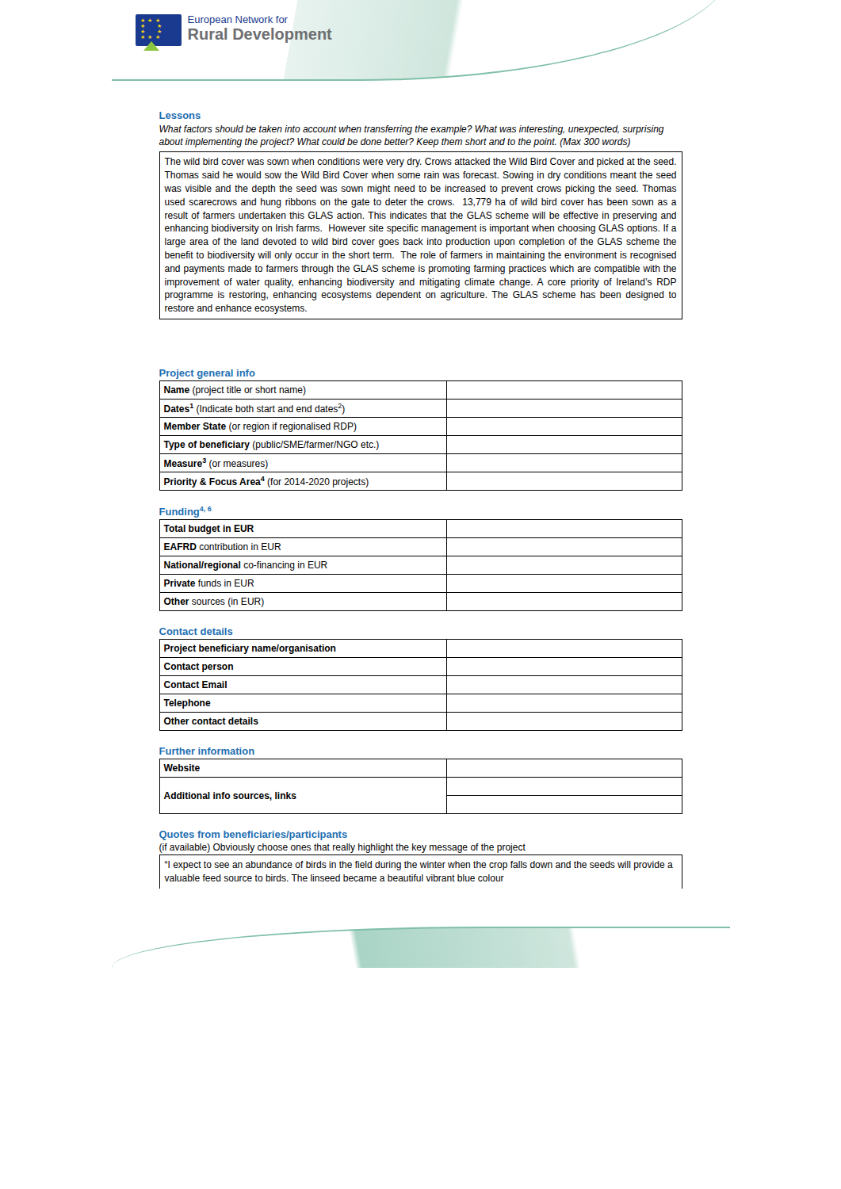★ ★ ★
★ ★
★ ★
★ ★ ★
European Network for
Rural Development
Lessons
What factors should be taken into account when transferring the example? What was interesting, unexpected, surprising about implementing the project? What could be done better? Keep them short and to the point. (Max 300 words)
The wild bird cover was sown when conditions were very dry. Crows attacked the Wild Bird Cover and picked at the seed. Thomas said he would sow the Wild Bird Cover when some rain was forecast. Sowing in dry conditions meant the seed was visible and the depth the seed was sown might need to be increased to prevent crows picking the seed. Thomas used scarecrows and hung ribbons on the gate to deter the crows. 13,779 ha of wild bird cover has been sown as a result of farmers undertaken this GLAS action. This indicates that the GLAS scheme will be effective in preserving and enhancing biodiversity on Irish farms. However site specific management is important when choosing GLAS options. If a large area of the land devoted to wild bird cover goes back into production upon completion of the GLAS scheme the benefit to biodiversity will only occur in the short term. The role of farmers in maintaining the environment is recognised and payments made to farmers through the GLAS scheme is promoting farming practices which are compatible with the improvement of water quality, enhancing biodiversity and mitigating climate change. A core priority of Ireland’s RDP programme is restoring, enhancing ecosystems dependent on agriculture. The GLAS scheme has been designed to restore and enhance ecosystems.
Project general info
| Name (project title or short name) | |
| Dates 1 (Indicate both start and end dates 2 ) | |
| Member State (or region if regionalised RDP) | |
| Type of beneficiary (public/SME/farmer/NGO etc.) | |
| Measure 3 (or measures) | |
| Priority & Focus Area 4 (for 2014-2020 projects) | |
Funding4, 6
| Total budget in EUR | |
| EAFRD contribution in EUR | |
| National/regional co-financing in EUR | |
| Private funds in EUR | |
| Other sources (in EUR) | |
Contact details
| Project beneficiary name/organisation | |
| Contact person | |
| Contact Email | |
| Telephone | |
| Other contact details | |
Further information
| Website | |
| Additional info sources, links | |
Quotes from beneficiaries/participants
(if available) Obviously choose ones that really highlight the key message of the project
“I expect to see an abundance of birds in the field during the winter when the crop falls down and the seeds will provide a valuable feed source to birds. The linseed became a beautiful vibrant blue colour
4